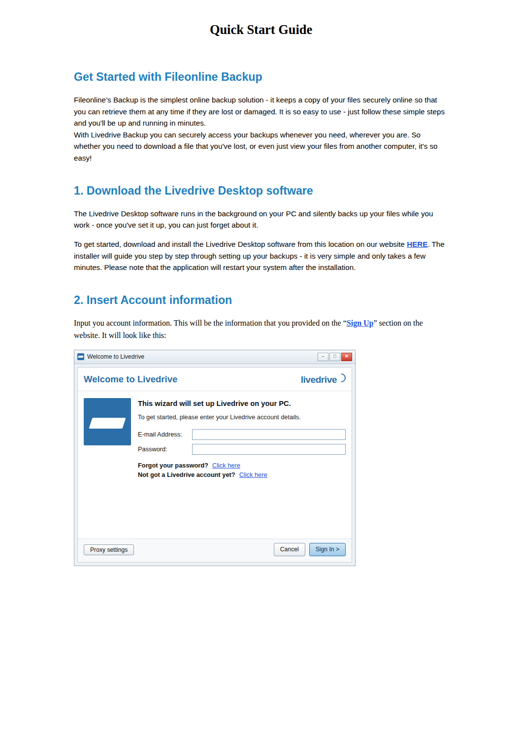Quick Start Guide
Get Started with Fileonline Backup
Fileonline’s Backup is the simplest online backup solution - it keeps a copy of your files securely online so that you can retrieve them at any time if they are lost or damaged. It is so easy to use - just follow these simple steps and you'll be up and running in minutes.
With Livedrive Backup you can securely access your backups whenever you need, wherever you are. So whether you need to download a file that you've lost, or even just view your files from another computer, it's so easy!
1. Download the Livedrive Desktop software
The Livedrive Desktop software runs in the background on your PC and silently backs up your files while you work - once you've set it up, you can just forget about it.
To get started, download and install the Livedrive Desktop software from this location on our website HERE. The installer will guide you step by step through setting up your backups - it is very simple and only takes a few minutes. Please note that the application will restart your system after the installation.
2. Insert Account information
Input you account information. This will be the information that you provided on the “Sign Up” section on the website. It will look like this:
Welcome to Livedrive
–□✕
Welcome to Livedrive
livedrive
This wizard will set up Livedrive on your PC.
To get started, please enter your Livedrive account details.
E-mail Address:
Password:
Forgot your password? Click here
Not got a Livedrive account yet? Click here
Proxy settings
Cancel Sign In >